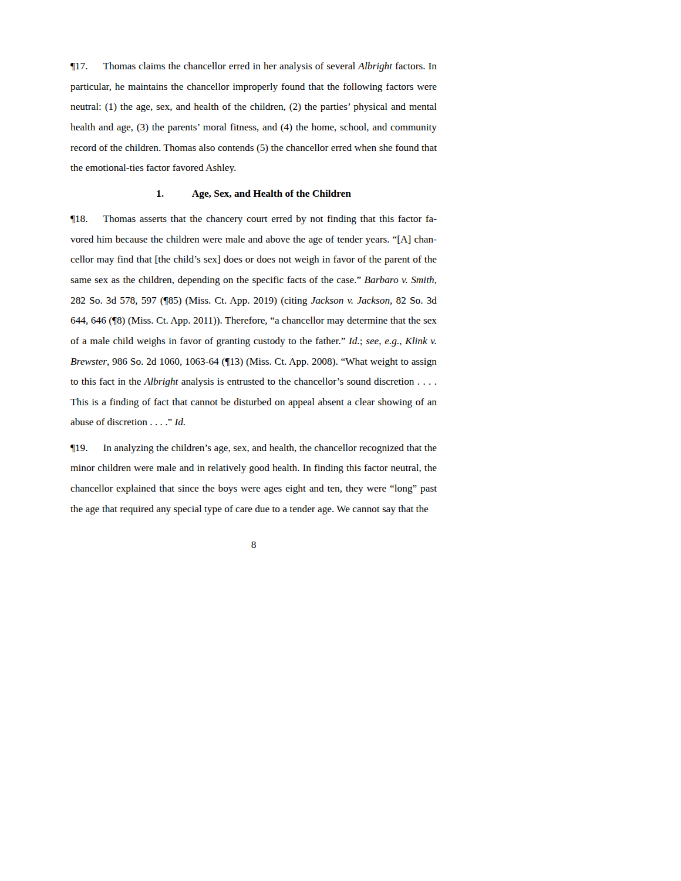¶17. Thomas claims the chancellor erred in her analysis of several Albright factors. In particular, he maintains the chancellor improperly found that the following factors were neutral: (1) the age, sex, and health of the children, (2) the parties’ physical and mental health and age, (3) the parents’ moral fitness, and (4) the home, school, and community record of the children. Thomas also contends (5) the chancellor erred when she found that the emotional-ties factor favored Ashley.
1. Age, Sex, and Health of the Children
¶18. Thomas asserts that the chancery court erred by not finding that this factor favored him because the children were male and above the age of tender years. “[A] chancellor may find that [the child’s sex] does or does not weigh in favor of the parent of the same sex as the children, depending on the specific facts of the case.” Barbaro v. Smith, 282 So. 3d 578, 597 (¶85) (Miss. Ct. App. 2019) (citing Jackson v. Jackson, 82 So. 3d 644, 646 (¶8) (Miss. Ct. App. 2011)). Therefore, “a chancellor may determine that the sex of a male child weighs in favor of granting custody to the father.” Id.; see, e.g., Klink v. Brewster, 986 So. 2d 1060, 1063-64 (¶13) (Miss. Ct. App. 2008). “What weight to assign to this fact in the Albright analysis is entrusted to the chancellor’s sound discretion . . . . This is a finding of fact that cannot be disturbed on appeal absent a clear showing of an abuse of discretion . . . .” Id.
¶19. In analyzing the children’s age, sex, and health, the chancellor recognized that the minor children were male and in relatively good health. In finding this factor neutral, the chancellor explained that since the boys were ages eight and ten, they were “long” past the age that required any special type of care due to a tender age. We cannot say that the
8